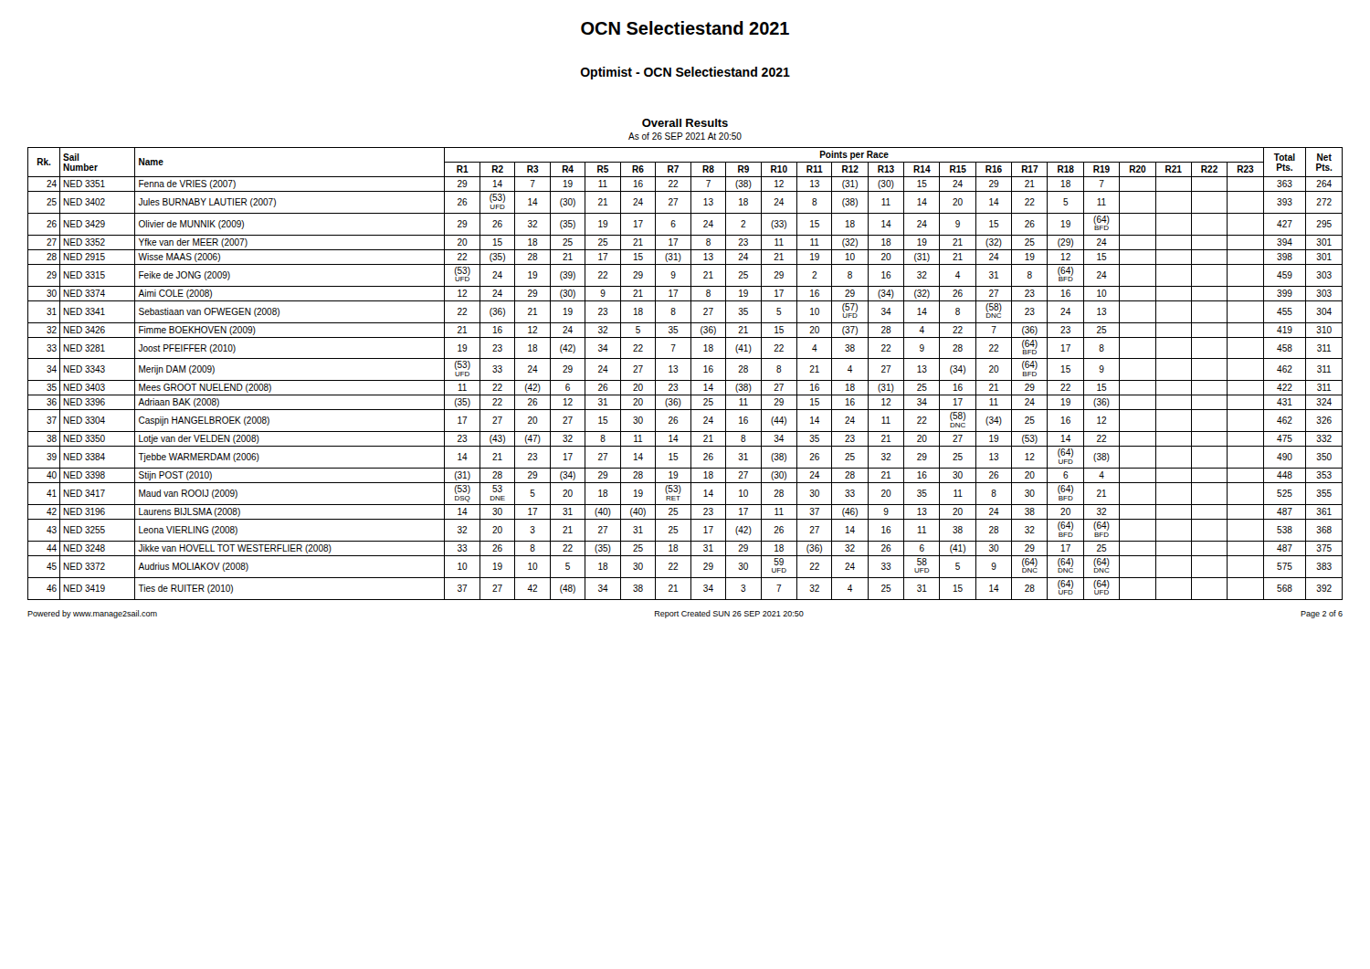OCN Selectiestand 2021
Optimist - OCN Selectiestand 2021
Overall Results
As of 26 SEP 2021 At 20:50
| Rk. | Sail Number | Name | Points per Race | Total Pts. | Net Pts. |
| --- | --- | --- | --- | --- | --- |
| R1 | R2 | R3 | R4 | R5 | R6 | R7 | R8 | R9 | R10 | R11 | R12 | R13 | R14 | R15 | R16 | R17 | R18 | R19 | R20 | R21 | R22 | R23 |
| 24 | NED 3351 | Fenna de VRIES (2007) | 29 | 14 | 7 | 19 | 11 | 16 | 22 | 7 | (38) | 12 | 13 | (31) | (30) | 15 | 24 | 29 | 21 | 18 | 7 | | | | | 363 | 264 |
| 25 | NED 3402 | Jules BURNABY LAUTIER (2007) | 26 | (53) UFD | 14 | (30) | 21 | 24 | 27 | 13 | 18 | 24 | 8 | (38) | 11 | 14 | 20 | 14 | 22 | 5 | 11 | | | | | 393 | 272 |
| 26 | NED 3429 | Olivier de MUNNIK (2009) | 29 | 26 | 32 | (35) | 19 | 17 | 6 | 24 | 2 | (33) | 15 | 18 | 14 | 24 | 9 | 15 | 26 | 19 | (64) BFD | | | | | 427 | 295 |
| 27 | NED 3352 | Yfke van der MEER (2007) | 20 | 15 | 18 | 25 | 25 | 21 | 17 | 8 | 23 | 11 | 11 | (32) | 18 | 19 | 21 | (32) | 25 | (29) | 24 | | | | | 394 | 301 |
| 28 | NED 2915 | Wisse MAAS (2006) | 22 | (35) | 28 | 21 | 17 | 15 | (31) | 13 | 24 | 21 | 19 | 10 | 20 | (31) | 21 | 24 | 19 | 12 | 15 | | | | | 398 | 301 |
| 29 | NED 3315 | Feike de JONG (2009) | (53) UFD | 24 | 19 | (39) | 22 | 29 | 9 | 21 | 25 | 29 | 2 | 8 | 16 | 32 | 4 | 31 | 8 | (64) BFD | 24 | | | | | 459 | 303 |
| 30 | NED 3374 | Aimi COLE (2008) | 12 | 24 | 29 | (30) | 9 | 21 | 17 | 8 | 19 | 17 | 16 | 29 | (34) | (32) | 26 | 27 | 23 | 16 | 10 | | | | | 399 | 303 |
| 31 | NED 3341 | Sebastiaan van OFWEGEN (2008) | 22 | (36) | 21 | 19 | 23 | 18 | 8 | 27 | 35 | 5 | 10 | (57) UFD | 34 | 14 | 8 | (58) DNC | 23 | 24 | 13 | | | | | 455 | 304 |
| 32 | NED 3426 | Fimme BOEKHOVEN (2009) | 21 | 16 | 12 | 24 | 32 | 5 | 35 | (36) | 21 | 15 | 20 | (37) | 28 | 4 | 22 | 7 | (36) | 23 | 25 | | | | | 419 | 310 |
| 33 | NED 3281 | Joost PFEIFFER (2010) | 19 | 23 | 18 | (42) | 34 | 22 | 7 | 18 | (41) | 22 | 4 | 38 | 22 | 9 | 28 | 22 | (64) BFD | 17 | 8 | | | | | 458 | 311 |
| 34 | NED 3343 | Merijn DAM (2009) | (53) UFD | 33 | 24 | 29 | 24 | 27 | 13 | 16 | 28 | 8 | 21 | 4 | 27 | 13 | (34) | 20 | (64) BFD | 15 | 9 | | | | | 462 | 311 |
| 35 | NED 3403 | Mees GROOT NUELEND (2008) | 11 | 22 | (42) | 6 | 26 | 20 | 23 | 14 | (38) | 27 | 16 | 18 | (31) | 25 | 16 | 21 | 29 | 22 | 15 | | | | | 422 | 311 |
| 36 | NED 3396 | Adriaan BAK (2008) | (35) | 22 | 26 | 12 | 31 | 20 | (36) | 25 | 11 | 29 | 15 | 16 | 12 | 34 | 17 | 11 | 24 | 19 | (36) | | | | | 431 | 324 |
| 37 | NED 3304 | Caspijn HANGELBROEK (2008) | 17 | 27 | 20 | 27 | 15 | 30 | 26 | 24 | 16 | (44) | 14 | 24 | 11 | 22 | (58) DNC | (34) | 25 | 16 | 12 | | | | | 462 | 326 |
| 38 | NED 3350 | Lotje van der VELDEN (2008) | 23 | (43) | (47) | 32 | 8 | 11 | 14 | 21 | 8 | 34 | 35 | 23 | 21 | 20 | 27 | 19 | (53) | 14 | 22 | | | | | 475 | 332 |
| 39 | NED 3384 | Tjebbe WARMERDAM (2006) | 14 | 21 | 23 | 17 | 27 | 14 | 15 | 26 | 31 | (38) | 26 | 25 | 32 | 29 | 25 | 13 | 12 | (64) UFD | (38) | | | | | 490 | 350 |
| 40 | NED 3398 | Stijn POST (2010) | (31) | 28 | 29 | (34) | 29 | 28 | 19 | 18 | 27 | (30) | 24 | 28 | 21 | 16 | 30 | 26 | 20 | 6 | 4 | | | | | 448 | 353 |
| 41 | NED 3417 | Maud van ROOIJ (2009) | (53) DSQ | 53 DNE | 5 | 20 | 18 | 19 | (53) RET | 14 | 10 | 28 | 30 | 33 | 20 | 35 | 11 | 8 | 30 | (64) BFD | 21 | | | | | 525 | 355 |
| 42 | NED 3196 | Laurens BIJLSMA (2008) | 14 | 30 | 17 | 31 | (40) | (40) | 25 | 23 | 17 | 11 | 37 | (46) | 9 | 13 | 20 | 24 | 38 | 20 | 32 | | | | | 487 | 361 |
| 43 | NED 3255 | Leona VIERLING (2008) | 32 | 20 | 3 | 21 | 27 | 31 | 25 | 17 | (42) | 26 | 27 | 14 | 16 | 11 | 38 | 28 | 32 | (64) BFD | (64) BFD | | | | | 538 | 368 |
| 44 | NED 3248 | Jikke van HOVELL TOT WESTERFLIER (2008) | 33 | 26 | 8 | 22 | (35) | 25 | 18 | 31 | 29 | 18 | (36) | 32 | 26 | 6 | (41) | 30 | 29 | 17 | 25 | | | | | 487 | 375 |
| 45 | NED 3372 | Audrius MOLIAKOV (2008) | 10 | 19 | 10 | 5 | 18 | 30 | 22 | 29 | 30 | 59 UFD | 22 | 24 | 33 | 58 UFD | 5 | 9 | (64) DNC | (64) DNC | (64) DNC | | | | | 575 | 383 |
| 46 | NED 3419 | Ties de RUITER (2010) | 37 | 27 | 42 | (48) | 34 | 38 | 21 | 34 | 3 | 7 | 32 | 4 | 25 | 31 | 15 | 14 | 28 | (64) UFD | (64) UFD | | | | | 568 | 392 |
Powered by www.manage2sail.com
Report Created SUN 26 SEP 2021 20:50
Page 2 of 6